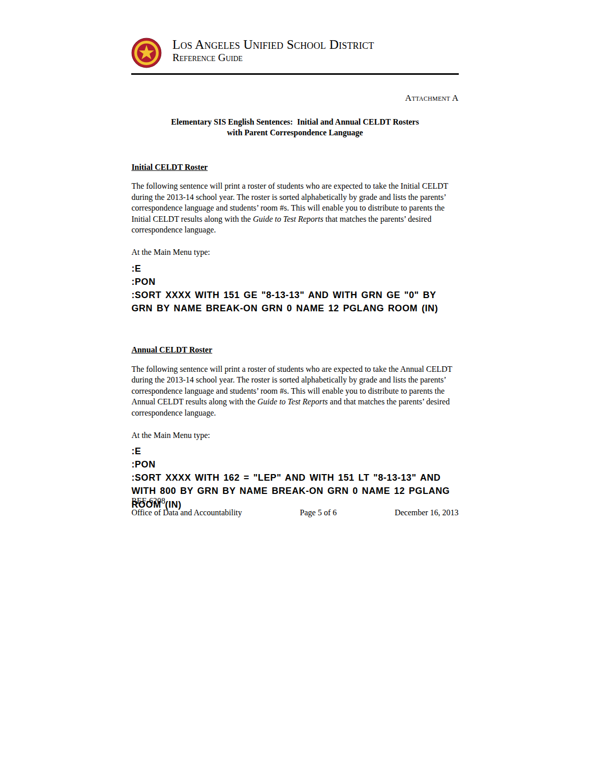Los Angeles Unified School District
Reference Guide
Attachment A
Elementary SIS English Sentences: Initial and Annual CELDT Rosters
with Parent Correspondence Language
Initial CELDT Roster
The following sentence will print a roster of students who are expected to take the Initial CELDT during the 2013-14 school year. The roster is sorted alphabetically by grade and lists the parents’ correspondence language and students’ room #s. This will enable you to distribute to parents the Initial CELDT results along with the Guide to Test Reports that matches the parents’ desired correspondence language.
At the Main Menu type:
:E
:PON
:SORT XXXX WITH 151 GE "8-13-13" AND WITH GRN GE "0" BY GRN BY NAME BREAK-ON GRN 0 NAME 12 PGLANG ROOM (IN)
Annual CELDT Roster
The following sentence will print a roster of students who are expected to take the Annual CELDT during the 2013-14 school year. The roster is sorted alphabetically by grade and lists the parents’ correspondence language and students’ room #s. This will enable you to distribute to parents the Annual CELDT results along with the Guide to Test Reports and that matches the parents’ desired correspondence language.
At the Main Menu type:
:E
:PON
:SORT XXXX WITH 162 = "LEP" AND WITH 151 LT "8-13-13" AND WITH 800 BY GRN BY NAME BREAK-ON GRN 0 NAME 12 PGLANG ROOM (IN)
REF-6208
Office of Data and Accountability
Page 5 of 6
December 16, 2013